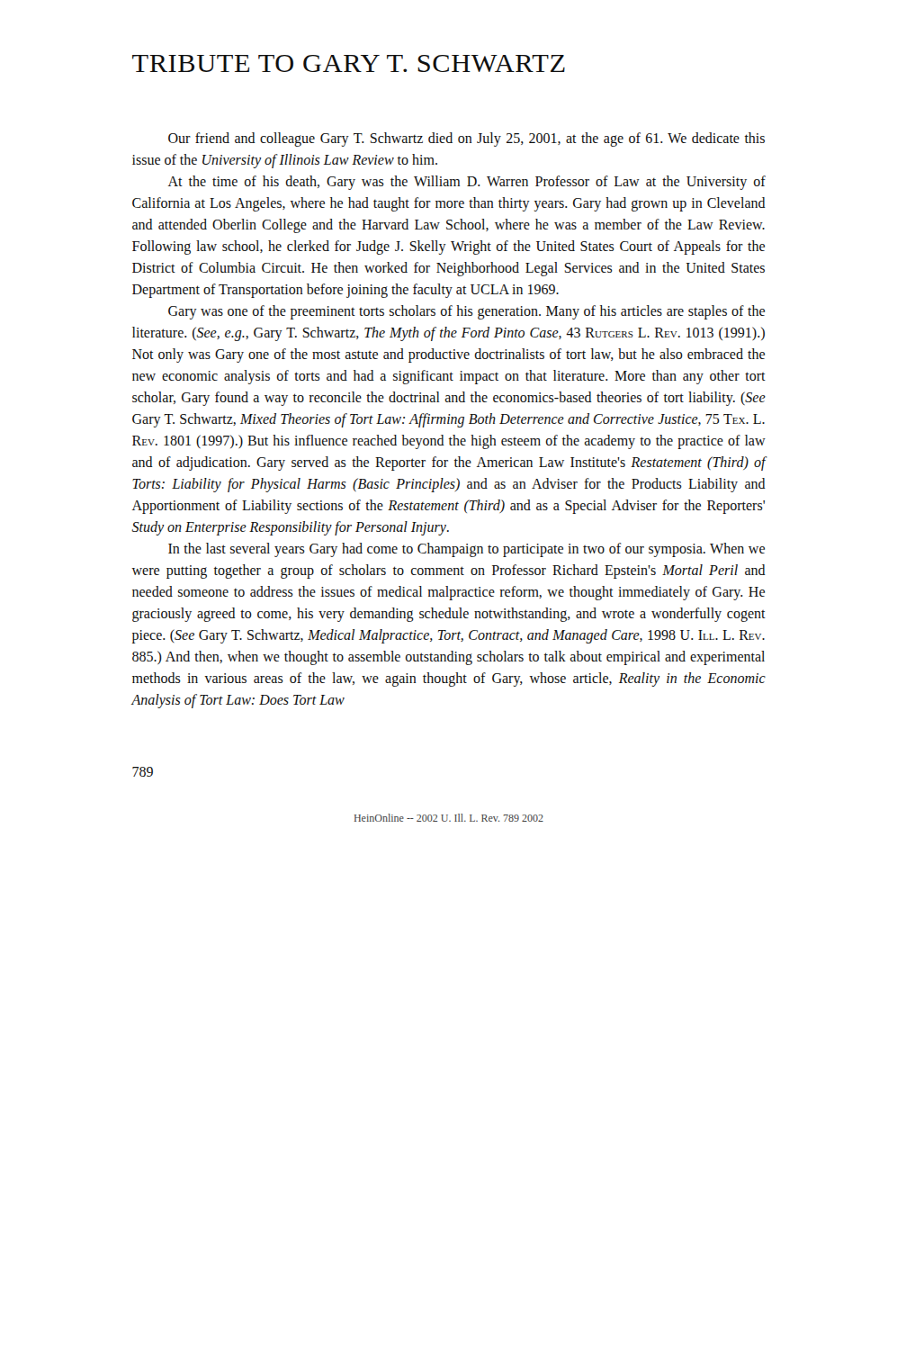TRIBUTE TO GARY T. SCHWARTZ
Our friend and colleague Gary T. Schwartz died on July 25, 2001, at the age of 61. We dedicate this issue of the University of Illinois Law Review to him.
At the time of his death, Gary was the William D. Warren Professor of Law at the University of California at Los Angeles, where he had taught for more than thirty years. Gary had grown up in Cleveland and attended Oberlin College and the Harvard Law School, where he was a member of the Law Review. Following law school, he clerked for Judge J. Skelly Wright of the United States Court of Appeals for the District of Columbia Circuit. He then worked for Neighborhood Legal Services and in the United States Department of Transportation before joining the faculty at UCLA in 1969.
Gary was one of the preeminent torts scholars of his generation. Many of his articles are staples of the literature. (See, e.g., Gary T. Schwartz, The Myth of the Ford Pinto Case, 43 Rutgers L. Rev. 1013 (1991).) Not only was Gary one of the most astute and productive doctrinalists of tort law, but he also embraced the new economic analysis of torts and had a significant impact on that literature. More than any other tort scholar, Gary found a way to reconcile the doctrinal and the economics-based theories of tort liability. (See Gary T. Schwartz, Mixed Theories of Tort Law: Affirming Both Deterrence and Corrective Justice, 75 Tex. L. Rev. 1801 (1997).) But his influence reached beyond the high esteem of the academy to the practice of law and of adjudication. Gary served as the Reporter for the American Law Institute's Restatement (Third) of Torts: Liability for Physical Harms (Basic Principles) and as an Adviser for the Products Liability and Apportionment of Liability sections of the Restatement (Third) and as a Special Adviser for the Reporters' Study on Enterprise Responsibility for Personal Injury.
In the last several years Gary had come to Champaign to participate in two of our symposia. When we were putting together a group of scholars to comment on Professor Richard Epstein's Mortal Peril and needed someone to address the issues of medical malpractice reform, we thought immediately of Gary. He graciously agreed to come, his very demanding schedule notwithstanding, and wrote a wonderfully cogent piece. (See Gary T. Schwartz, Medical Malpractice, Tort, Contract, and Managed Care, 1998 U. Ill. L. Rev. 885.) And then, when we thought to assemble outstanding scholars to talk about empirical and experimental methods in various areas of the law, we again thought of Gary, whose article, Reality in the Economic Analysis of Tort Law: Does Tort Law
789
HeinOnline -- 2002 U. Ill. L. Rev. 789 2002